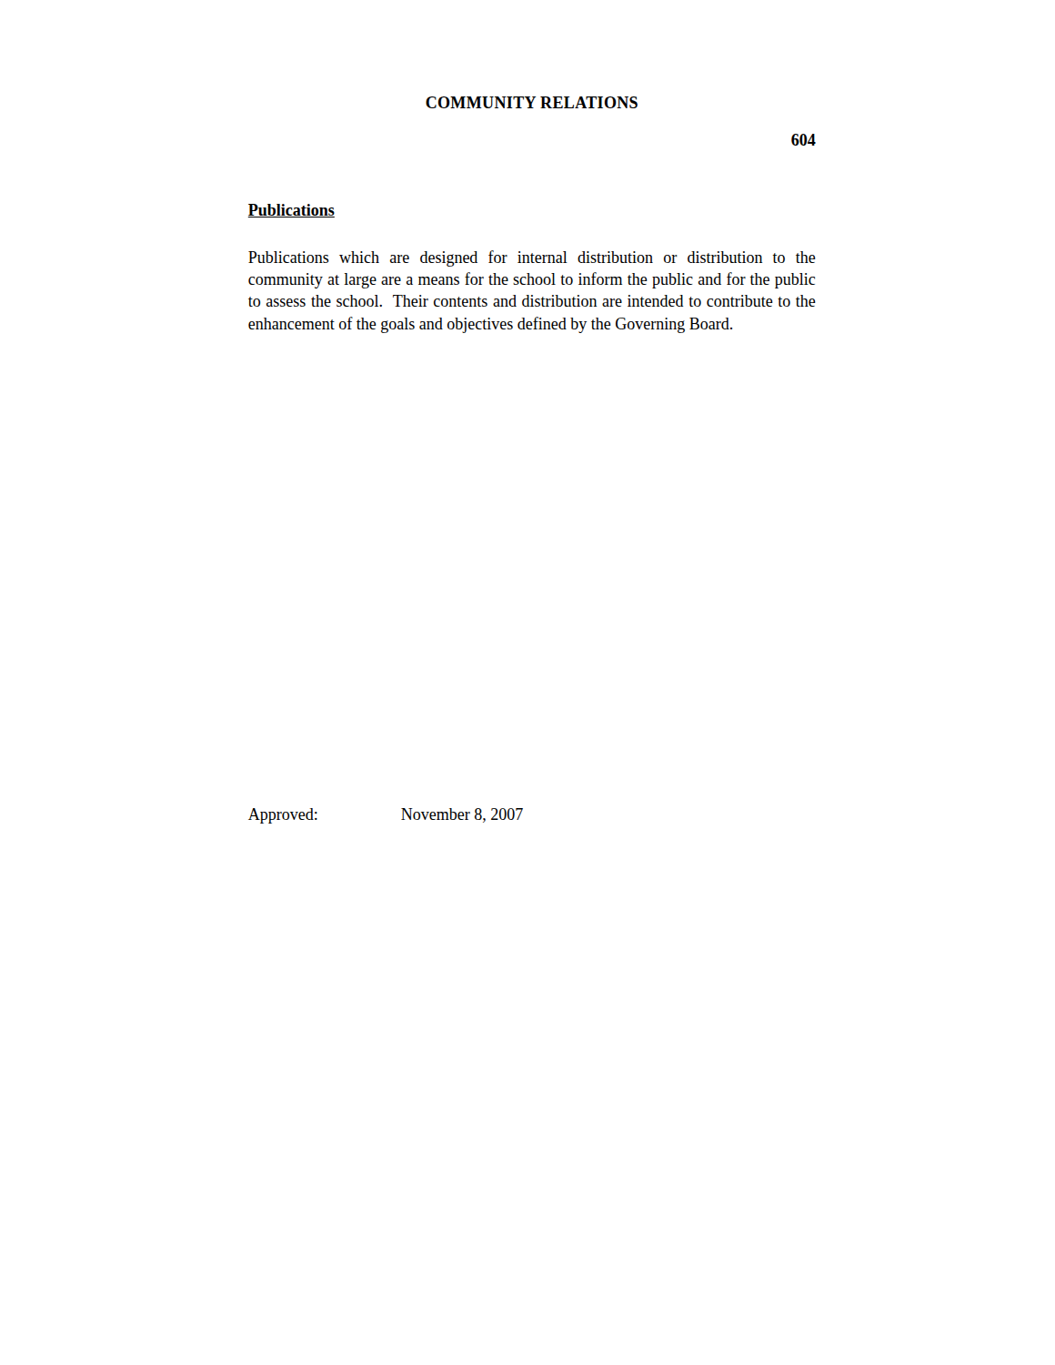COMMUNITY RELATIONS
604
Publications
Publications which are designed for internal distribution or distribution to the community at large are a means for the school to inform the public and for the public to assess the school. Their contents and distribution are intended to contribute to the enhancement of the goals and objectives defined by the Governing Board.
Approved: November 8, 2007